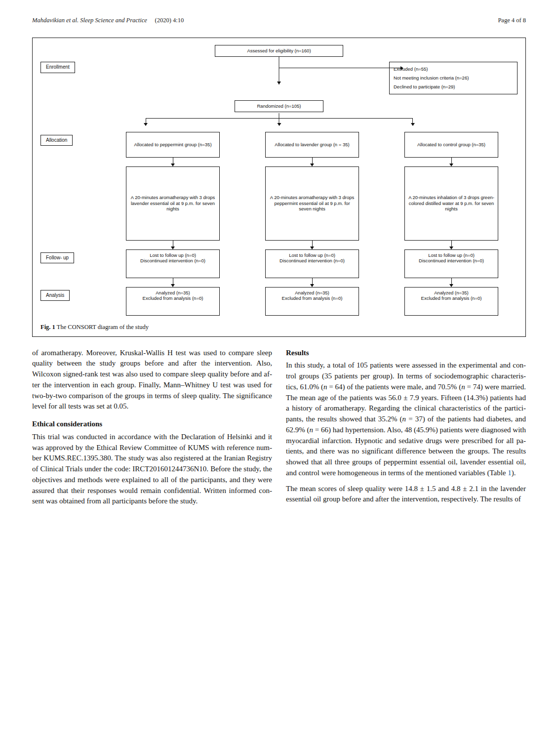Mahdavikian et al. Sleep Science and Practice (2020) 4:10
Page 4 of 8
Assessed for eligibility (n=160)
Enrollment
Excluded (n=55)
Not meeting inclusion criteria (n=26)
Declined to participate (n=29)
Randomized (n=105)
Allocation
Allocated to peppermint group (n=35)
Allocated to lavender group (n = 35)
Allocated to control group (n=35)
A 20-minutes aromatherapy with 3 drops lavender essential oil at 9 p.m. for seven nights
A 20-minutes aromatherapy with 3 drops peppermint essential oil at 9 p.m. for seven nights
A 20-minutes inhalation of 3 drops green-colored distilled water at 9 p.m. for seven nights
Follow- up
Lost to follow up (n=0)
Discontinued intervention (n=0)
Lost to follow up (n=0)
Discontinued intervention (n=0)
Lost to follow up (n=0)
Discontinued intervention (n=0)
Analysis
Analyzed (n=35)
Excluded from analysis (n=0)
Analyzed (n=35)
Excluded from analysis (n=0)
Analyzed (n=35)
Excluded from analysis (n=0)
Fig. 1 The CONSORT diagram of the study
of aromatherapy. Moreover, Kruskal-Wallis H test was used to compare sleep quality between the study groups before and after the intervention. Also, Wilcoxon signed-rank test was also used to compare sleep quality before and after the intervention in each group. Finally, Mann–Whitney U test was used for two-by-two comparison of the groups in terms of sleep quality. The significance level for all tests was set at 0.05.
Ethical considerations
This trial was conducted in accordance with the Declaration of Helsinki and it was approved by the Ethical Review Committee of KUMS with reference number KUMS.REC.1395.380. The study was also registered at the Iranian Registry of Clinical Trials under the code: IRCT201601244736N10. Before the study, the objectives and methods were explained to all of the participants, and they were assured that their responses would remain confidential. Written informed consent was obtained from all participants before the study.
Results
In this study, a total of 105 patients were assessed in the experimental and control groups (35 patients per group). In terms of sociodemographic characteristics, 61.0% (n = 64) of the patients were male, and 70.5% (n = 74) were married. The mean age of the patients was 56.0 ± 7.9 years. Fifteen (14.3%) patients had a history of aromatherapy. Regarding the clinical characteristics of the participants, the results showed that 35.2% (n = 37) of the patients had diabetes, and 62.9% (n = 66) had hypertension. Also, 48 (45.9%) patients were diagnosed with myocardial infarction. Hypnotic and sedative drugs were prescribed for all patients, and there was no significant difference between the groups. The results showed that all three groups of peppermint essential oil, lavender essential oil, and control were homogeneous in terms of the mentioned variables (Table 1).
The mean scores of sleep quality were 14.8 ± 1.5 and 4.8 ± 2.1 in the lavender essential oil group before and after the intervention, respectively. The results of